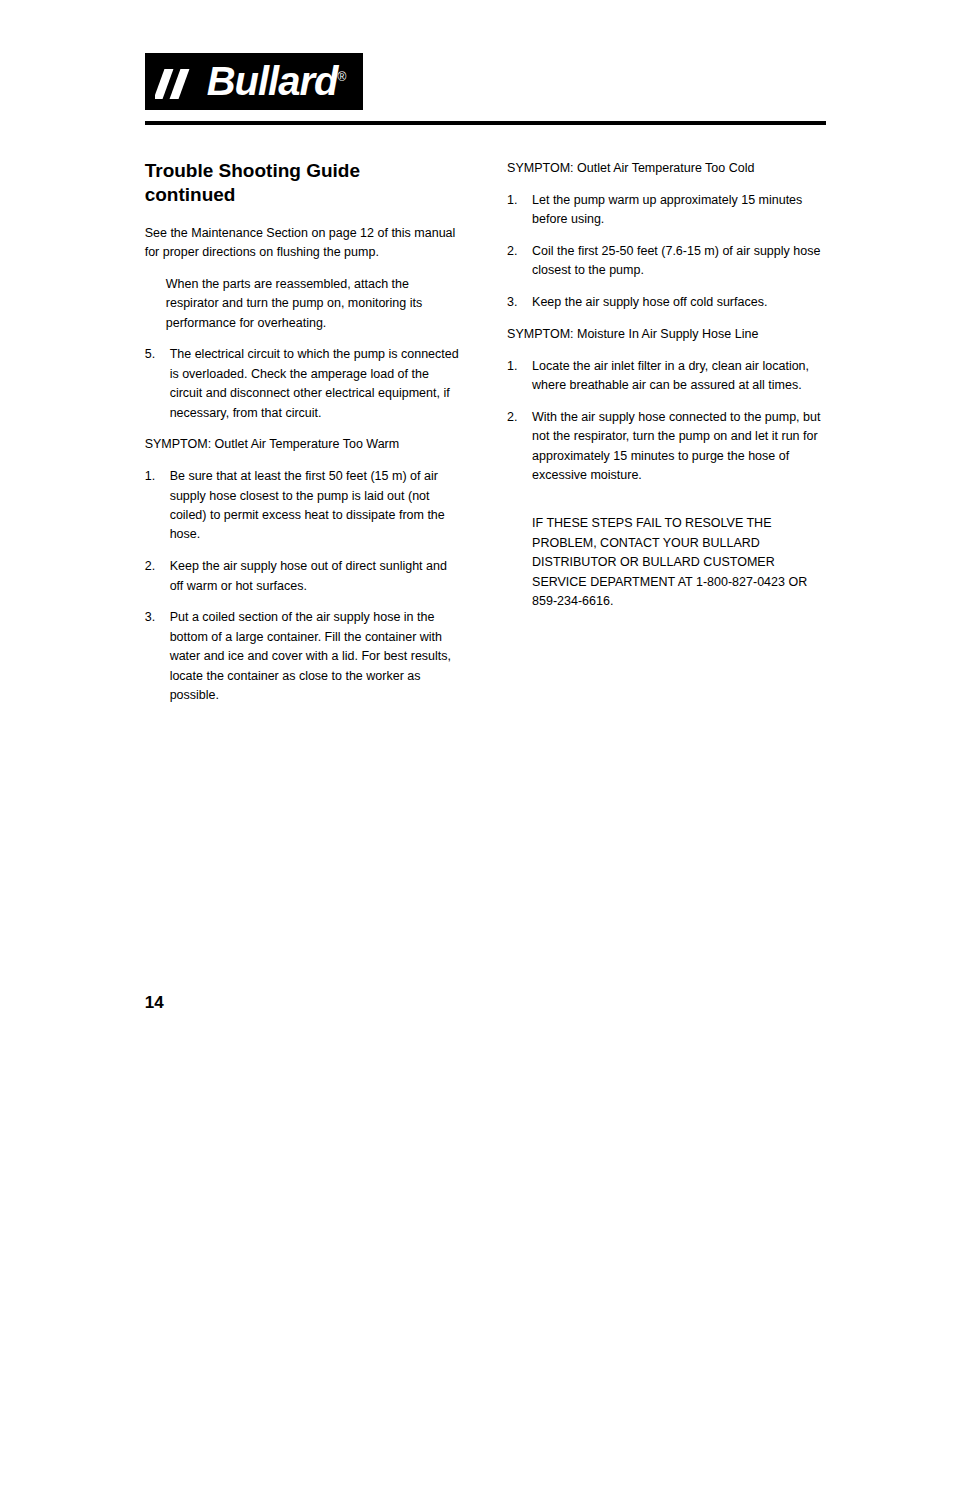Bullard®
Trouble Shooting Guide
continued
See the Maintenance Section on page 12 of this manual for proper directions on flushing the pump.
When the parts are reassembled, attach the respirator and turn the pump on, monitoring its performance for overheating.
5. The electrical circuit to which the pump is connected is overloaded. Check the amperage load of the circuit and disconnect other electrical equipment, if necessary, from that circuit.
SYMPTOM: Outlet Air Temperature Too Warm
1. Be sure that at least the first 50 feet (15 m) of air supply hose closest to the pump is laid out (not coiled) to permit excess heat to dissipate from the hose.
2. Keep the air supply hose out of direct sunlight and off warm or hot surfaces.
3. Put a coiled section of the air supply hose in the bottom of a large container. Fill the container with water and ice and cover with a lid. For best results, locate the container as close to the worker as possible.
SYMPTOM: Outlet Air Temperature Too Cold
1. Let the pump warm up approximately 15 minutes before using.
2. Coil the first 25-50 feet (7.6-15 m) of air supply hose closest to the pump.
3. Keep the air supply hose off cold surfaces.
SYMPTOM: Moisture In Air Supply Hose Line
1. Locate the air inlet filter in a dry, clean air location, where breathable air can be assured at all times.
2. With the air supply hose connected to the pump, but not the respirator, turn the pump on and let it run for approximately 15 minutes to purge the hose of excessive moisture.
IF THESE STEPS FAIL TO RESOLVE THE PROBLEM, CONTACT YOUR BULLARD DISTRIBUTOR OR BULLARD CUSTOMER SERVICE DEPARTMENT AT 1-800-827-0423 OR 859-234-6616.
14